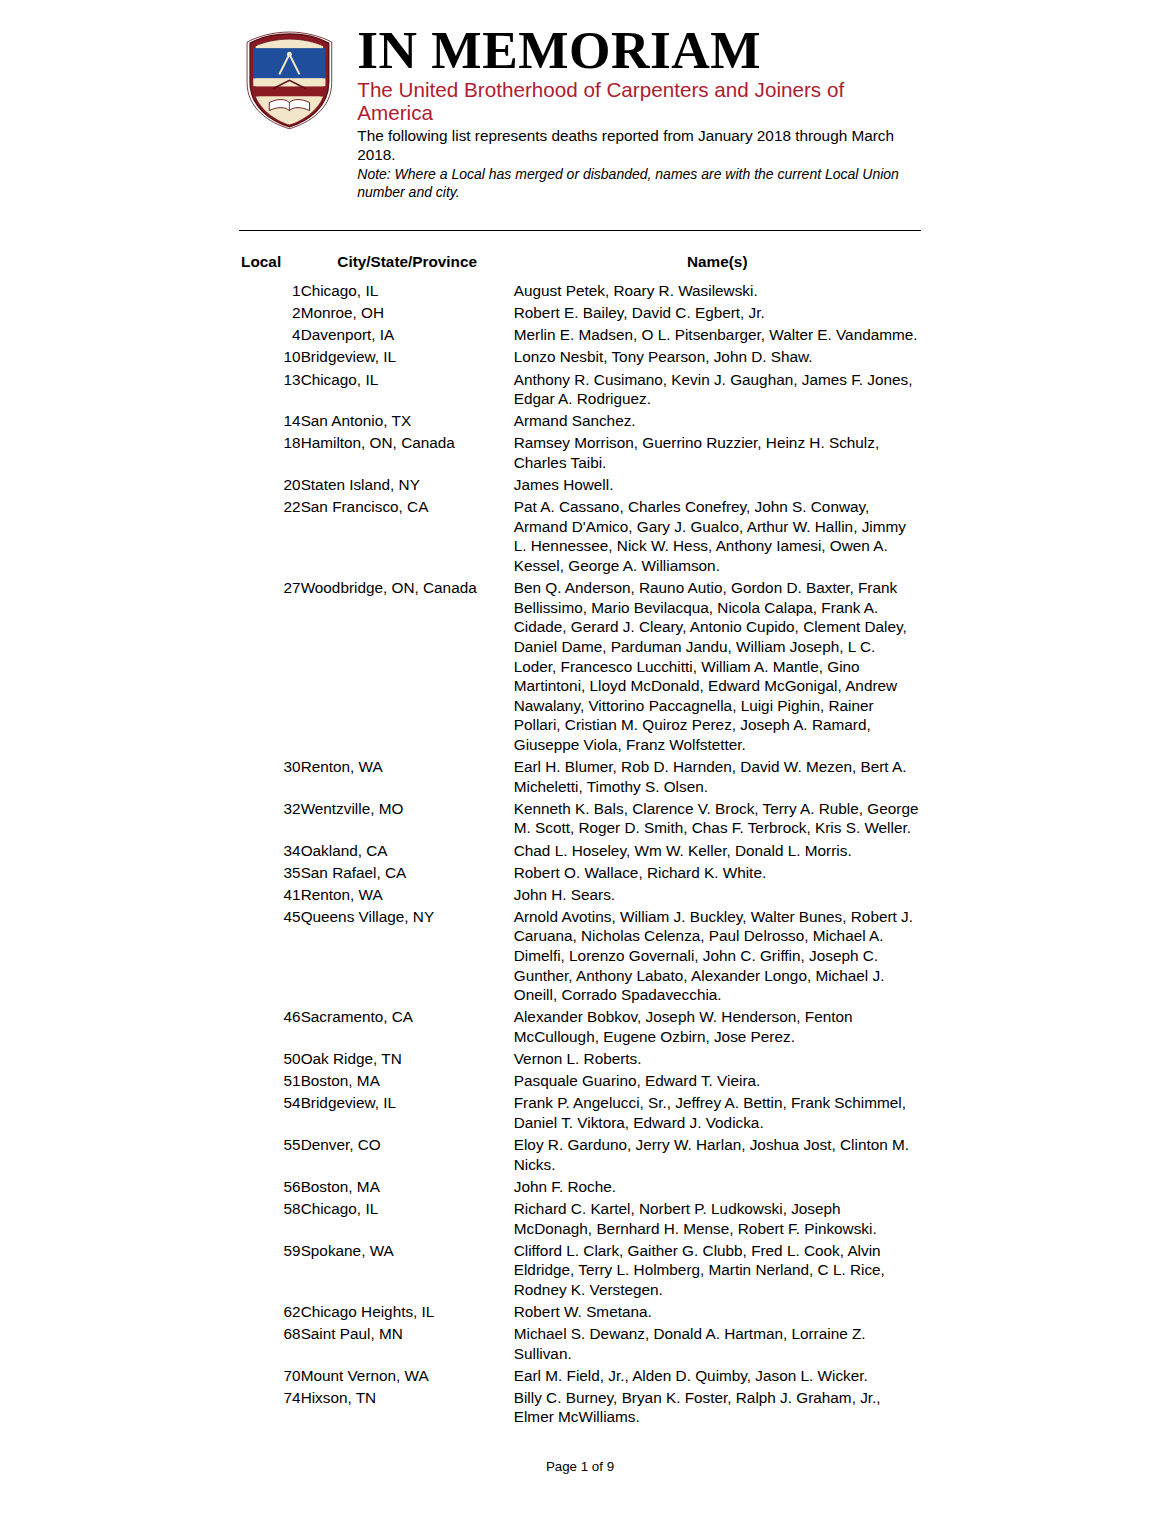IN MEMORIAM
The United Brotherhood of Carpenters and Joiners of America
The following list represents deaths reported from January 2018 through March 2018.
Note: Where a Local has merged or disbanded, names are with the current Local Union number and city.
| Local | City/State/Province | Name(s) |
| --- | --- | --- |
| 1 | Chicago, IL | August Petek, Roary R. Wasilewski. |
| 2 | Monroe, OH | Robert E. Bailey, David C. Egbert, Jr. |
| 4 | Davenport, IA | Merlin E. Madsen, O L. Pitsenbarger, Walter E. Vandamme. |
| 10 | Bridgeview, IL | Lonzo Nesbit, Tony Pearson, John D. Shaw. |
| 13 | Chicago, IL | Anthony R. Cusimano, Kevin J. Gaughan, James F. Jones, Edgar A. Rodriguez. |
| 14 | San Antonio, TX | Armand Sanchez. |
| 18 | Hamilton, ON, Canada | Ramsey Morrison, Guerrino Ruzzier, Heinz H. Schulz, Charles Taibi. |
| 20 | Staten Island, NY | James Howell. |
| 22 | San Francisco, CA | Pat A. Cassano, Charles Conefrey, John S. Conway, Armand D'Amico, Gary J. Gualco, Arthur W. Hallin, Jimmy L. Hennessee, Nick W. Hess, Anthony Iamesi, Owen A. Kessel, George A. Williamson. |
| 27 | Woodbridge, ON, Canada | Ben Q. Anderson, Rauno Autio, Gordon D. Baxter, Frank Bellissimo, Mario Bevilacqua, Nicola Calapa, Frank A. Cidade, Gerard J. Cleary, Antonio Cupido, Clement Daley, Daniel Dame, Parduman Jandu, William Joseph, L C. Loder, Francesco Lucchitti, William A. Mantle, Gino Martintoni, Lloyd McDonald, Edward McGonigal, Andrew Nawalany, Vittorino Paccagnella, Luigi Pighin, Rainer Pollari, Cristian M. Quiroz Perez, Joseph A. Ramard, Giuseppe Viola, Franz Wolfstetter. |
| 30 | Renton, WA | Earl H. Blumer, Rob D. Harnden, David W. Mezen, Bert A. Micheletti, Timothy S. Olsen. |
| 32 | Wentzville, MO | Kenneth K. Bals, Clarence V. Brock, Terry A. Ruble, George M. Scott, Roger D. Smith, Chas F. Terbrock, Kris S. Weller. |
| 34 | Oakland, CA | Chad L. Hoseley, Wm W. Keller, Donald L. Morris. |
| 35 | San Rafael, CA | Robert O. Wallace, Richard K. White. |
| 41 | Renton, WA | John H. Sears. |
| 45 | Queens Village, NY | Arnold Avotins, William J. Buckley, Walter Bunes, Robert J. Caruana, Nicholas Celenza, Paul Delrosso, Michael A. Dimelfi, Lorenzo Governali, John C. Griffin, Joseph C. Gunther, Anthony Labato, Alexander Longo, Michael J. Oneill, Corrado Spadavecchia. |
| 46 | Sacramento, CA | Alexander Bobkov, Joseph W. Henderson, Fenton McCullough, Eugene Ozbirn, Jose Perez. |
| 50 | Oak Ridge, TN | Vernon L. Roberts. |
| 51 | Boston, MA | Pasquale Guarino, Edward T. Vieira. |
| 54 | Bridgeview, IL | Frank P. Angelucci, Sr., Jeffrey A. Bettin, Frank Schimmel, Daniel T. Viktora, Edward J. Vodicka. |
| 55 | Denver, CO | Eloy R. Garduno, Jerry W. Harlan, Joshua Jost, Clinton M. Nicks. |
| 56 | Boston, MA | John F. Roche. |
| 58 | Chicago, IL | Richard C. Kartel, Norbert P. Ludkowski, Joseph McDonagh, Bernhard H. Mense, Robert F. Pinkowski. |
| 59 | Spokane, WA | Clifford L. Clark, Gaither G. Clubb, Fred L. Cook, Alvin Eldridge, Terry L. Holmberg, Martin Nerland, C L. Rice, Rodney K. Verstegen. |
| 62 | Chicago Heights, IL | Robert W. Smetana. |
| 68 | Saint Paul, MN | Michael S. Dewanz, Donald A. Hartman, Lorraine Z. Sullivan. |
| 70 | Mount Vernon, WA | Earl M. Field, Jr., Alden D. Quimby, Jason L. Wicker. |
| 74 | Hixson, TN | Billy C. Burney, Bryan K. Foster, Ralph J. Graham, Jr., Elmer McWilliams. |
Page 1 of 9